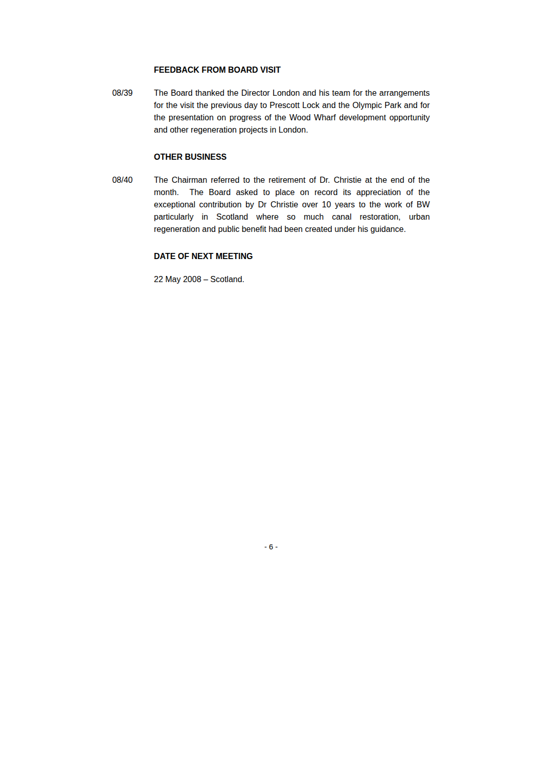Feedback from Board Visit
08/39
The Board thanked the Director London and his team for the arrangements for the visit the previous day to Prescott Lock and the Olympic Park and for the presentation on progress of the Wood Wharf development opportunity and other regeneration projects in London.
Other Business
08/40
The Chairman referred to the retirement of Dr. Christie at the end of the month. The Board asked to place on record its appreciation of the exceptional contribution by Dr Christie over 10 years to the work of BW particularly in Scotland where so much canal restoration, urban regeneration and public benefit had been created under his guidance.
Date of Next Meeting
22 May 2008 – Scotland.
- 6 -